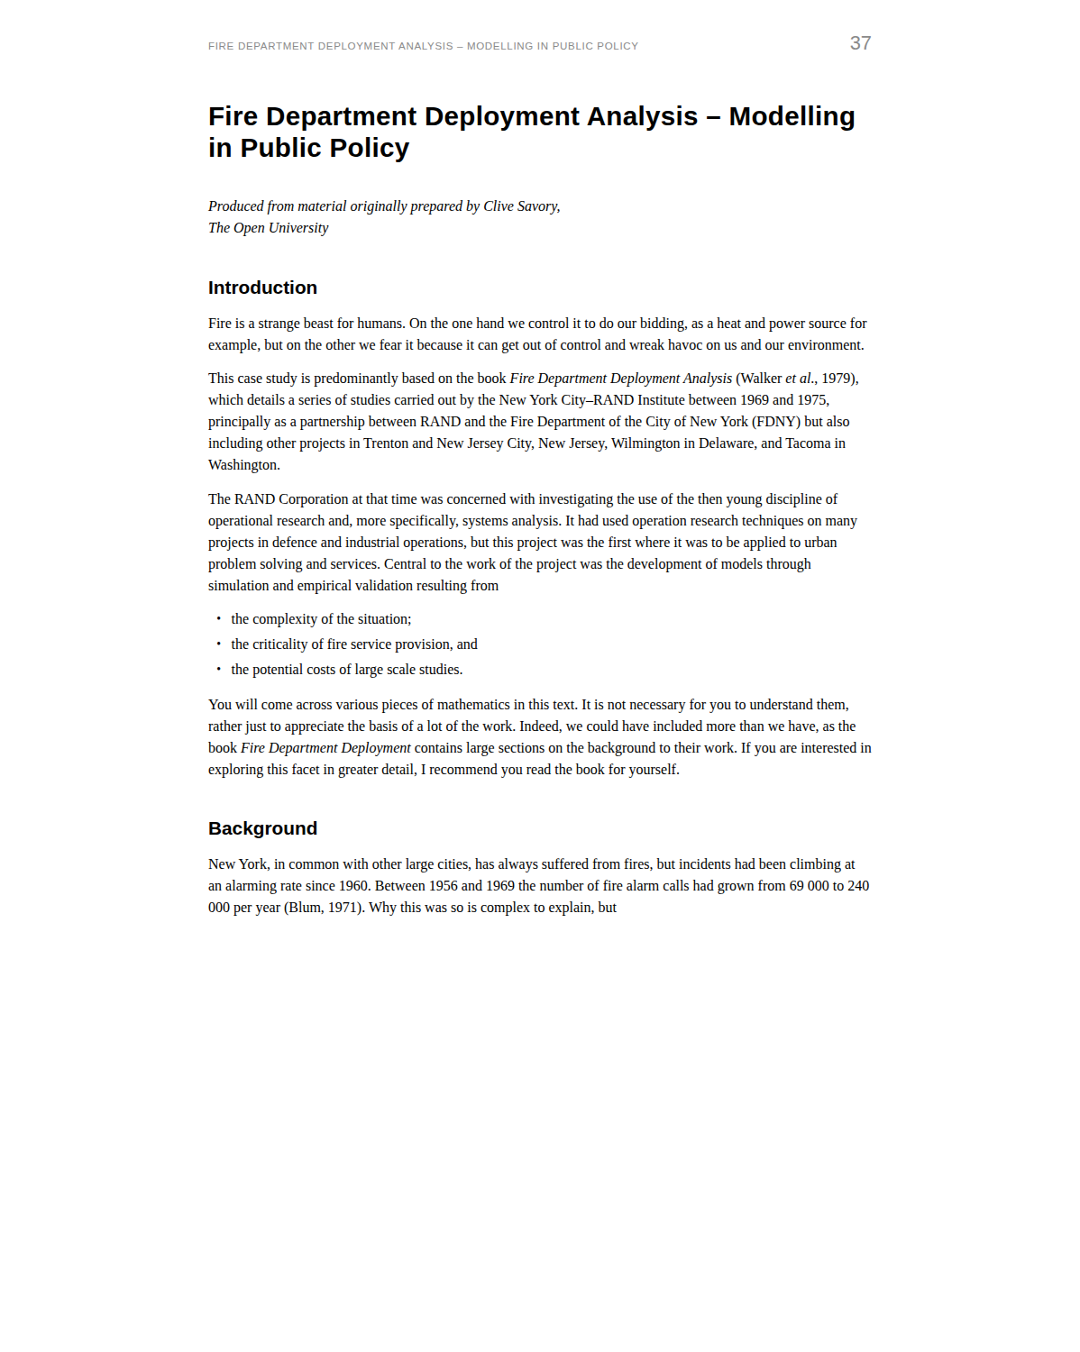Fire Department Deployment Analysis – Modelling in Public Policy 37
Fire Department Deployment Analysis – Modelling in Public Policy
Produced from material originally prepared by Clive Savory,
The Open University
Introduction
Fire is a strange beast for humans. On the one hand we control it to do our bidding, as a heat and power source for example, but on the other we fear it because it can get out of control and wreak havoc on us and our environment.
This case study is predominantly based on the book Fire Department Deployment Analysis (Walker et al., 1979), which details a series of studies carried out by the New York City–RAND Institute between 1969 and 1975, principally as a partnership between RAND and the Fire Department of the City of New York (FDNY) but also including other projects in Trenton and New Jersey City, New Jersey, Wilmington in Delaware, and Tacoma in Washington.
The RAND Corporation at that time was concerned with investigating the use of the then young discipline of operational research and, more specifically, systems analysis. It had used operation research techniques on many projects in defence and industrial operations, but this project was the first where it was to be applied to urban problem solving and services. Central to the work of the project was the development of models through simulation and empirical validation resulting from
the complexity of the situation;
the criticality of fire service provision, and
the potential costs of large scale studies.
You will come across various pieces of mathematics in this text. It is not necessary for you to understand them, rather just to appreciate the basis of a lot of the work. Indeed, we could have included more than we have, as the book Fire Department Deployment contains large sections on the background to their work. If you are interested in exploring this facet in greater detail, I recommend you read the book for yourself.
Background
New York, in common with other large cities, has always suffered from fires, but incidents had been climbing at an alarming rate since 1960. Between 1956 and 1969 the number of fire alarm calls had grown from 69 000 to 240 000 per year (Blum, 1971). Why this was so is complex to explain, but